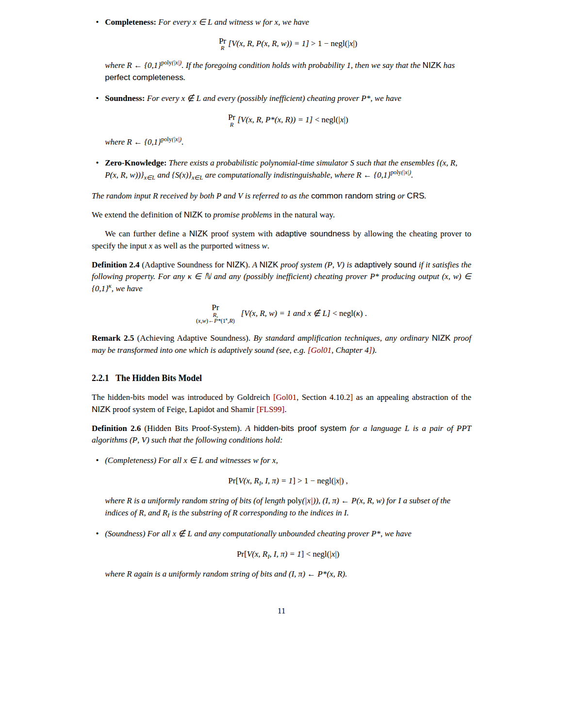Completeness: For every x ∈ L and witness w for x, we have
Pr R [V(x, R, P(x, R, w)) = 1] > 1 − negl(|x|)
where R ← {0,1}poly(|x|). If the foregoing condition holds with probability 1, then we say that the NIZK has perfect completeness.
Soundness: For every x ∉ L and every (possibly inefficient) cheating prover P*, we have
Pr R [V(x, R, P*(x, R)) = 1] < negl(|x|)
where R ← {0,1}poly(|x|).
Zero-Knowledge: There exists a probabilistic polynomial-time simulator S such that the ensembles {(x, R, P(x, R, w))}x∈L and {S(x)}x∈L are computationally indistinguishable, where R ← {0,1}poly(|x|).
The random input R received by both P and V is referred to as the common random string or CRS.
We extend the definition of NIZK to promise problems in the natural way.
We can further define a NIZK proof system with adaptive soundness by allowing the cheating prover to specify the input x as well as the purported witness w.
Definition 2.4 (Adaptive Soundness for NIZK). A NIZK proof system (P, V) is adaptively sound if it satisfies the following property. For any κ ∈ ℕ and any (possibly inefficient) cheating prover P* producing output (x, w) ∈ {0,1}κ, we have
Pr R,(x,w)←P*(1κ,R) [V(x, R, w) = 1 and x ∉ L] < negl(κ) .
Remark 2.5 (Achieving Adaptive Soundness). By standard amplification techniques, any ordinary NIZK proof may be transformed into one which is adaptively sound (see, e.g. [Gol01, Chapter 4]).
2.2.1 The Hidden Bits Model
The hidden-bits model was introduced by Goldreich [Gol01, Section 4.10.2] as an appealing abstraction of the NIZK proof system of Feige, Lapidot and Shamir [FLS99].
Definition 2.6 (Hidden Bits Proof-System). A hidden-bits proof system for a language L is a pair of PPT algorithms (P, V) such that the following conditions hold:
(Completeness) For all x ∈ L and witnesses w for x,
Pr[V(x, RI, I, π) = 1] > 1 − negl(|x|) ,
where R is a uniformly random string of bits (of length poly(|x|)), (I, π) ← P(x, R, w) for I a subset of the indices of R, and RI is the substring of R corresponding to the indices in I.
(Soundness) For all x ∉ L and any computationally unbounded cheating prover P*, we have
Pr[V(x, RI, I, π) = 1] < negl(|x|)
where R again is a uniformly random string of bits and (I, π) ← P*(x, R).
11